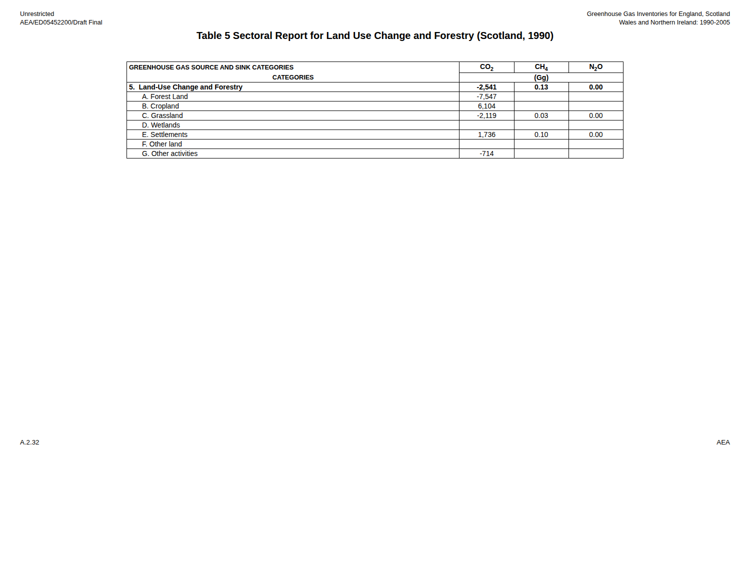Unrestricted
AEA/ED05452200/Draft Final
Greenhouse Gas Inventories for England, Scotland
Wales and Northern Ireland: 1990-2005
Table 5 Sectoral Report for Land Use Change and Forestry (Scotland, 1990)
| GREENHOUSE GAS SOURCE AND SINK CATEGORIES | CO 2 | CH 4 | N 2 O |
| CATEGORIES | (Gg) |
| 5. Land-Use Change and Forestry | -2,541 | 0.13 | 0.00 |
| A. Forest Land | -7,547 | | |
| B. Cropland | 6,104 | | |
| C. Grassland | -2,119 | 0.03 | 0.00 |
| D. Wetlands | | | |
| E. Settlements | 1,736 | 0.10 | 0.00 |
| F. Other land | | | |
| G. Other activities | -714 | | |
A.2.32
AEA